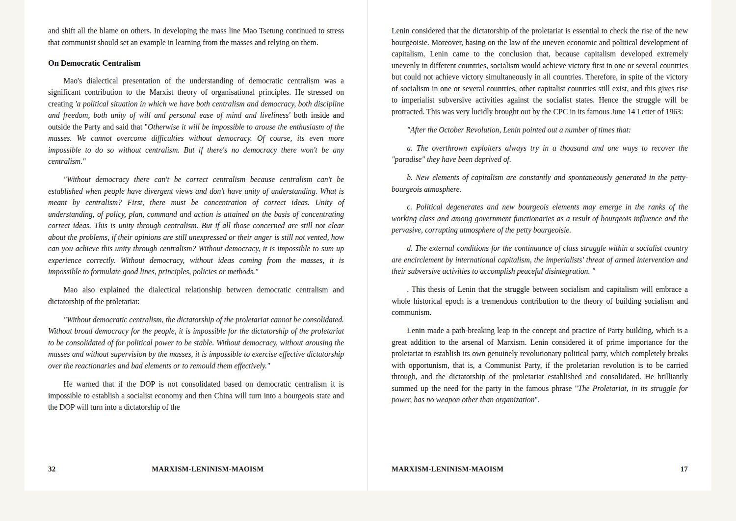and shift all the blame on others. In developing the mass line Mao Tsetung continued to stress that communist should set an example in learning from the masses and relying on them.
On Democratic Centralism
Mao's dialectical presentation of the understanding of democratic centralism was a significant contribution to the Marxist theory of organisational principles. He stressed on creating 'a political situation in which we have both centralism and democracy, both discipline and freedom, both unity of will and personal ease of mind and liveliness' both inside and outside the Party and said that "Otherwise it will be impossible to arouse the enthusiasm of the masses. We cannot overcome difficulties without democracy. Of course, its even more impossible to do so without centralism. But if there's no democracy there won't be any centralism."
"Without democracy there can't be correct centralism because centralism can't be established when people have divergent views and don't have unity of understanding. What is meant by centralism? First, there must be concentration of correct ideas. Unity of understanding, of policy, plan, command and action is attained on the basis of concentrating correct ideas. This is unity through centralism. But if all those concerned are still not clear about the problems, if their opinions are still unexpressed or their anger is still not vented, how can you achieve this unity through centralism? Without democracy, it is impossible to sum up experience correctly. Without democracy, without ideas coming from the masses, it is impossible to formulate good lines, principles, policies or methods."
Mao also explained the dialectical relationship between democratic centralism and dictatorship of the proletariat:
"Without democratic centralism, the dictatorship of the proletariat cannot be consolidated. Without broad democracy for the people, it is impossible for the dictatorship of the proletariat to be consolidated of for political power to be stable. Without democracy, without arousing the masses and without supervision by the masses, it is impossible to exercise effective dictatorship over the reactionaries and bad elements or to remould them effectively."
He warned that if the DOP is not consolidated based on democratic centralism it is impossible to establish a socialist economy and then China will turn into a bourgeois state and the DOP will turn into a dictatorship of the
32 MARXISM-LENINISM-MAOISM
Lenin considered that the dictatorship of the proletariat is essential to check the rise of the new bourgeoisie. Moreover, basing on the law of the uneven economic and political development of capitalism, Lenin came to the conclusion that, because capitalism developed extremely unevenly in different countries, socialism would achieve victory first in one or several countries but could not achieve victory simultaneously in all countries. Therefore, in spite of the victory of socialism in one or several countries, other capitalist countries still exist, and this gives rise to imperialist subversive activities against the socialist states. Hence the struggle will be protracted. This was very lucidly brought out by the CPC in its famous June 14 Letter of 1963:
"After the October Revolution, Lenin pointed out a number of times that:
a. The overthrown exploiters always try in a thousand and one ways to recover the "paradise" they have been deprived of.
b. New elements of capitalism are constantly and spontaneously generated in the petty-bourgeois atmosphere.
c. Political degenerates and new bourgeois elements may emerge in the ranks of the working class and among government functionaries as a result of bourgeois influence and the pervasive, corrupting atmosphere of the petty bourgeoisie.
d. The external conditions for the continuance of class struggle within a socialist country are encirclement by international capitalism, the imperialists' threat of armed intervention and their subversive activities to accomplish peaceful disintegration. "
. This thesis of Lenin that the struggle between socialism and capitalism will embrace a whole historical epoch is a tremendous contribution to the theory of building socialism and communism.
Lenin made a path-breaking leap in the concept and practice of Party building, which is a great addition to the arsenal of Marxism. Lenin considered it of prime importance for the proletariat to establish its own genuinely revolutionary political party, which completely breaks with opportunism, that is, a Communist Party, if the proletarian revolution is to be carried through, and the dictatorship of the proletariat established and consolidated. He brilliantly summed up the need for the party in the famous phrase "The Proletariat, in its struggle for power, has no weapon other than organization".
MARXISM-LENINISM-MAOISM 17